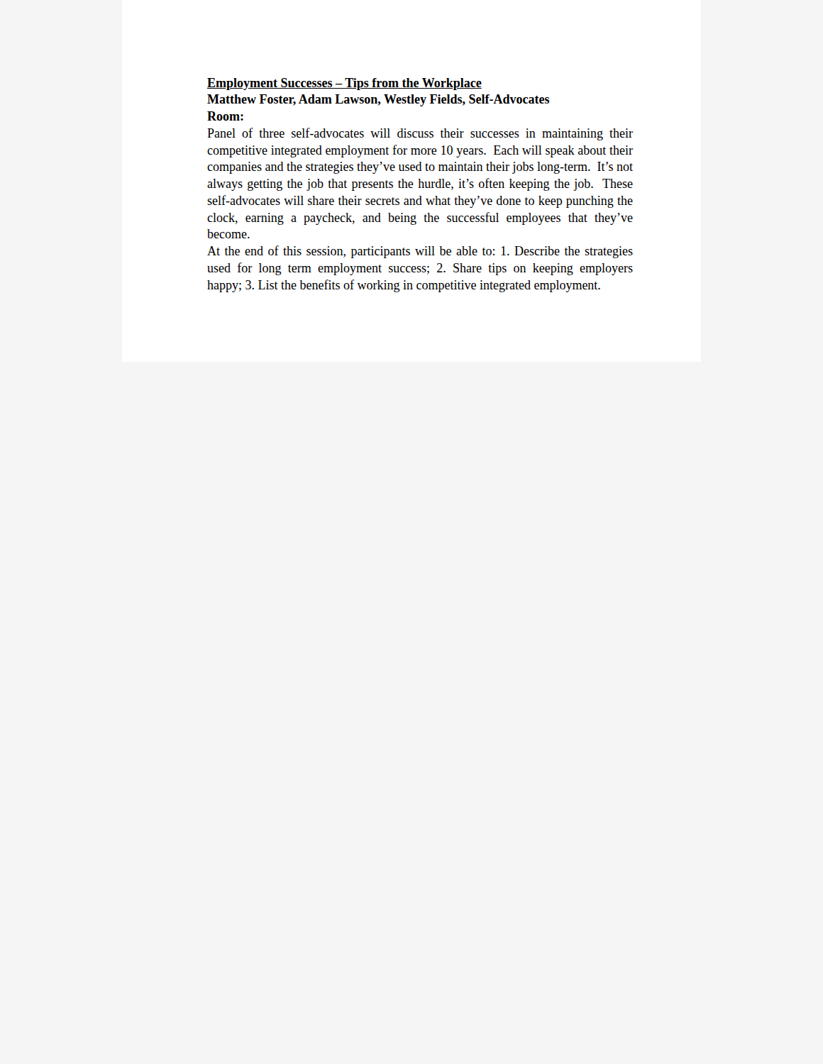Employment Successes – Tips from the Workplace
Matthew Foster, Adam Lawson, Westley Fields, Self-Advocates
Room:
Panel of three self-advocates will discuss their successes in maintaining their competitive integrated employment for more 10 years. Each will speak about their companies and the strategies they’ve used to maintain their jobs long-term. It’s not always getting the job that presents the hurdle, it’s often keeping the job. These self-advocates will share their secrets and what they’ve done to keep punching the clock, earning a paycheck, and being the successful employees that they’ve become.
At the end of this session, participants will be able to: 1. Describe the strategies used for long term employment success; 2. Share tips on keeping employers happy; 3. List the benefits of working in competitive integrated employment.